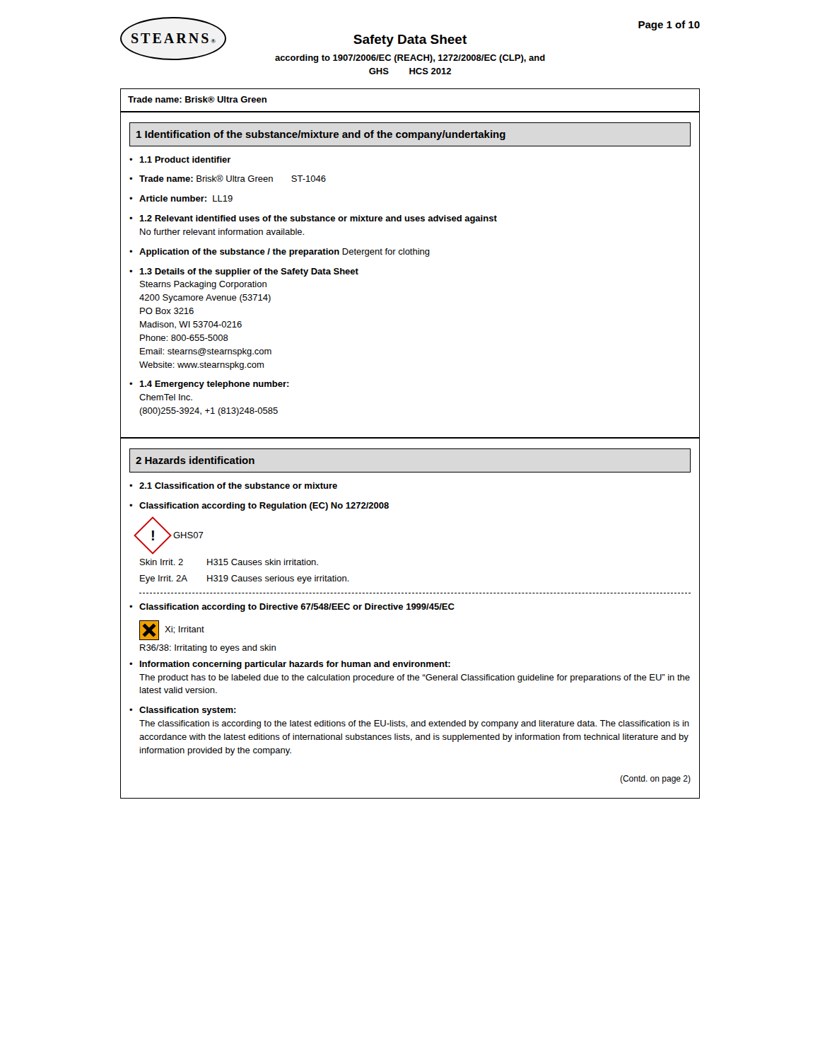STEARNS®
Page 1 of 10
Safety Data Sheet
according to 1907/2006/EC (REACH), 1272/2008/EC (CLP), and GHS HCS 2012
Trade name: Brisk® Ultra Green
1 Identification of the substance/mixture and of the company/undertaking
1.1 Product identifier
Trade name: Brisk® Ultra Green ST-1046
Article number: LL19
1.2 Relevant identified uses of the substance or mixture and uses advised against
No further relevant information available.
Application of the substance / the preparation Detergent for clothing
1.3 Details of the supplier of the Safety Data Sheet
Stearns Packaging Corporation
4200 Sycamore Avenue (53714)
PO Box 3216
Madison, WI 53704-0216
Phone: 800-655-5008
Email: stearns@stearnspkg.com
Website: www.stearnspkg.com
1.4 Emergency telephone number:
ChemTel Inc.
(800)255-3924, +1 (813)248-0585
2 Hazards identification
2.1 Classification of the substance or mixture
Classification according to Regulation (EC) No 1272/2008
!
GHS07
Skin Irrit. 2 H315 Causes skin irritation.
Eye Irrit. 2AH319 Causes serious eye irritation.
Classification according to Directive 67/548/EEC or Directive 1999/45/EC
Xi; Irritant
R36/38: Irritating to eyes and skin
Information concerning particular hazards for human and environment:
The product has to be labeled due to the calculation procedure of the “General Classification guideline for preparations of the EU” in the latest valid version.
Classification system:
The classification is according to the latest editions of the EU-lists, and extended by company and literature data. The classification is in accordance with the latest editions of international substances lists, and is supplemented by information from technical literature and by information provided by the company.
(Contd. on page 2)